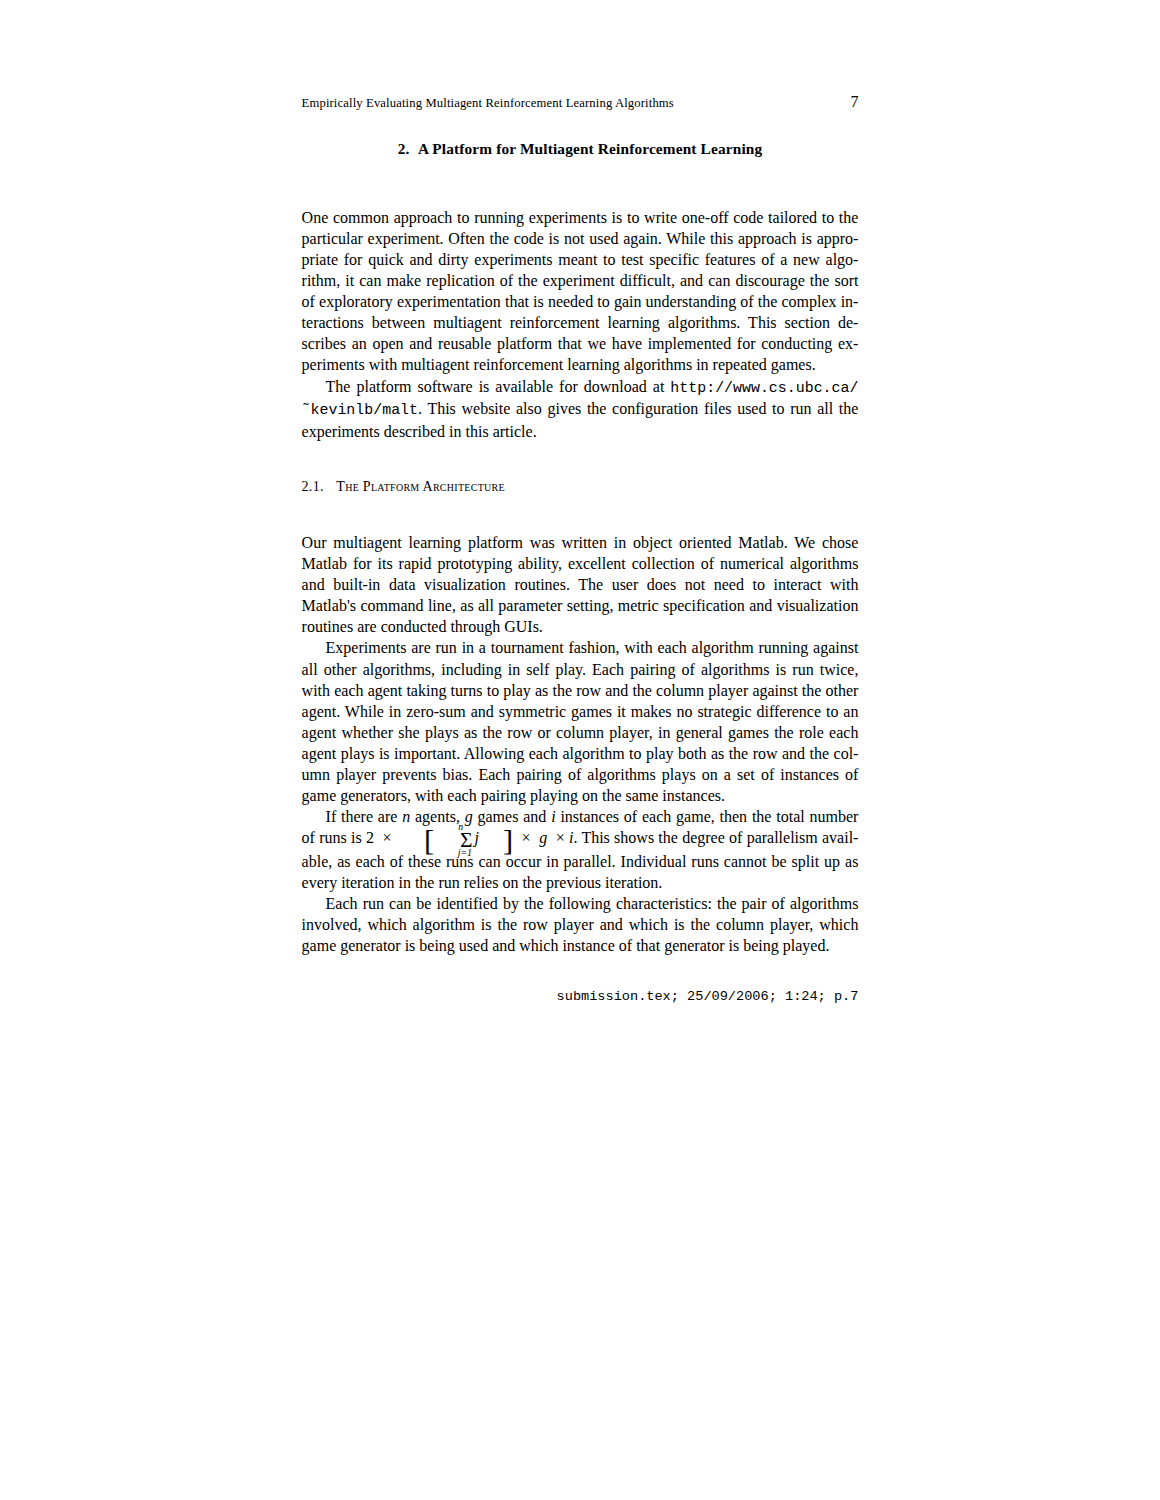Empirically Evaluating Multiagent Reinforcement Learning Algorithms 7
2. A Platform for Multiagent Reinforcement Learning
One common approach to running experiments is to write one-off code tailored to the particular experiment. Often the code is not used again. While this approach is appropriate for quick and dirty experiments meant to test specific features of a new algorithm, it can make replication of the experiment difficult, and can discourage the sort of exploratory experimentation that is needed to gain understanding of the complex interactions between multiagent reinforcement learning algorithms. This section describes an open and reusable platform that we have implemented for conducting experiments with multiagent reinforcement learning algorithms in repeated games.
The platform software is available for download at http://www.cs.ubc.ca/˜kevinlb/malt. This website also gives the configuration files used to run all the experiments described in this article.
2.1. The Platform Architecture
Our multiagent learning platform was written in object oriented Matlab. We chose Matlab for its rapid prototyping ability, excellent collection of numerical algorithms and built-in data visualization routines. The user does not need to interact with Matlab's command line, as all parameter setting, metric specification and visualization routines are conducted through GUIs.
Experiments are run in a tournament fashion, with each algorithm running against all other algorithms, including in self play. Each pairing of algorithms is run twice, with each agent taking turns to play as the row and the column player against the other agent. While in zero-sum and symmetric games it makes no strategic difference to an agent whether she plays as the row or column player, in general games the role each agent plays is important. Allowing each algorithm to play both as the row and the column player prevents bias. Each pairing of algorithms plays on a set of instances of game generators, with each pairing playing on the same instances.
If there are n agents, g games and i instances of each game, then the total number of runs is 2 × [nΣj=1 j] × g × i. This shows the degree of parallelism available, as each of these runs can occur in parallel. Individual runs cannot be split up as every iteration in the run relies on the previous iteration.
Each run can be identified by the following characteristics: the pair of algorithms involved, which algorithm is the row player and which is the column player, which game generator is being used and which instance of that generator is being played.
submission.tex; 25/09/2006; 1:24; p.7